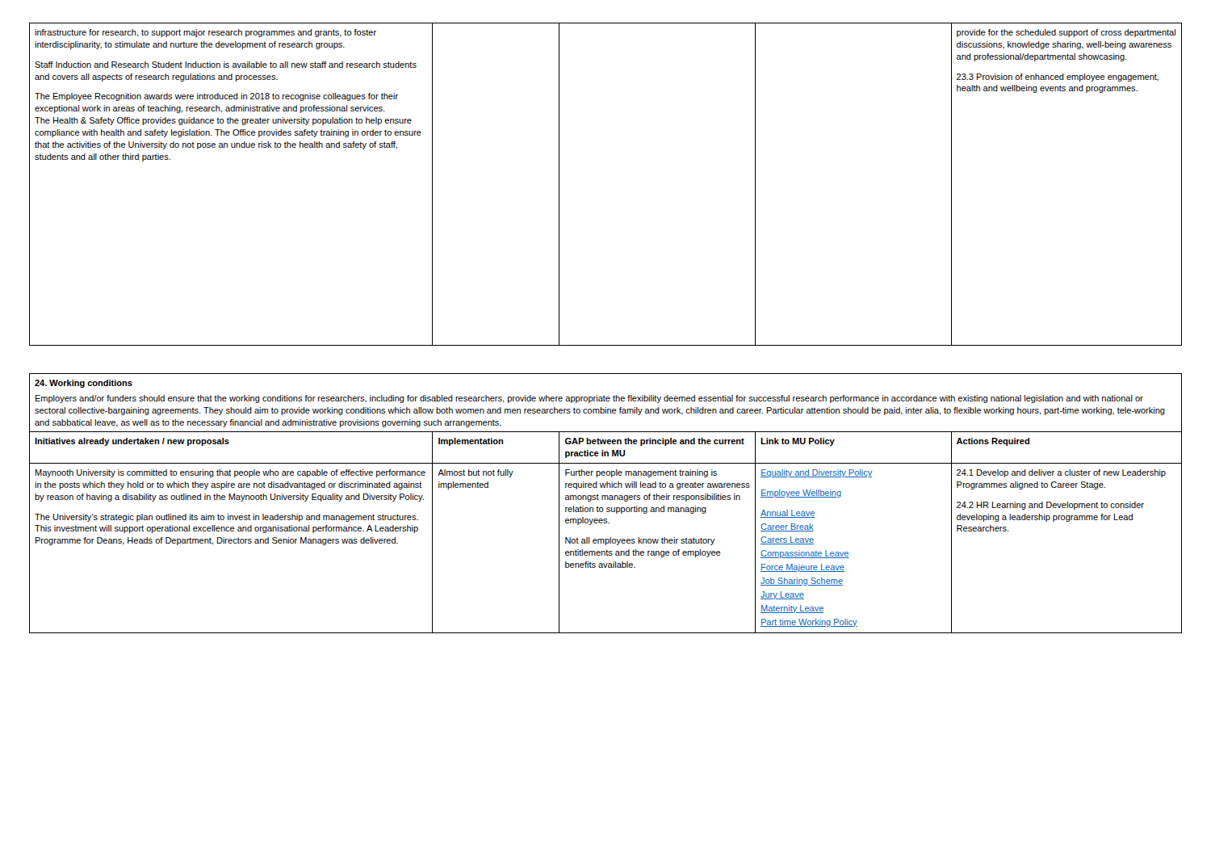| infrastructure for research, to support major research programmes and grants, to foster interdisciplinarity, to stimulate and nurture the development of research groups. Staff Induction and Research Student Induction is available to all new staff and research students and covers all aspects of research regulations and processes. The Employee Recognition awards were introduced in 2018 to recognise colleagues for their exceptional work in areas of teaching, research, administrative and professional services. The Health & Safety Office provides guidance to the greater university population to help ensure compliance with health and safety legislation. The Office provides safety training in order to ensure that the activities of the University do not pose an undue risk to the health and safety of staff, students and all other third parties. | | | | provide for the scheduled support of cross departmental discussions, knowledge sharing, well-being awareness and professional/departmental showcasing. 23.3 Provision of enhanced employee engagement, health and wellbeing events and programmes. |
| 24. Working conditions Employers and/or funders should ensure that the working conditions for researchers, including for disabled researchers, provide where appropriate the flexibility deemed essential for successful research performance in accordance with existing national legislation and with national or sectoral collective-bargaining agreements. They should aim to provide working conditions which allow both women and men researchers to combine family and work, children and career. Particular attention should be paid, inter alia, to flexible working hours, part-time working, tele-working and sabbatical leave, as well as to the necessary financial and administrative provisions governing such arrangements. |
| Initiatives already undertaken / new proposals | Implementation | GAP between the principle and the current practice in MU | Link to MU Policy | Actions Required |
| Maynooth University is committed to ensuring that people who are capable of effective performance in the posts which they hold or to which they aspire are not disadvantaged or discriminated against by reason of having a disability as outlined in the Maynooth University Equality and Diversity Policy. The University’s strategic plan outlined its aim to invest in leadership and management structures. This investment will support operational excellence and organisational performance. A Leadership Programme for Deans, Heads of Department, Directors and Senior Managers was delivered. | Almost but not fully implemented | Further people management training is required which will lead to a greater awareness amongst managers of their responsibilities in relation to supporting and managing employees. Not all employees know their statutory entitlements and the range of employee benefits available. | Equality and Diversity Policy Employee Wellbeing Annual Leave Career Break Carers Leave Compassionate Leave Force Majeure Leave Job Sharing Scheme Jury Leave Maternity Leave Part time Working Policy | 24.1 Develop and deliver a cluster of new Leadership Programmes aligned to Career Stage. 24.2 HR Learning and Development to consider developing a leadership programme for Lead Researchers. |